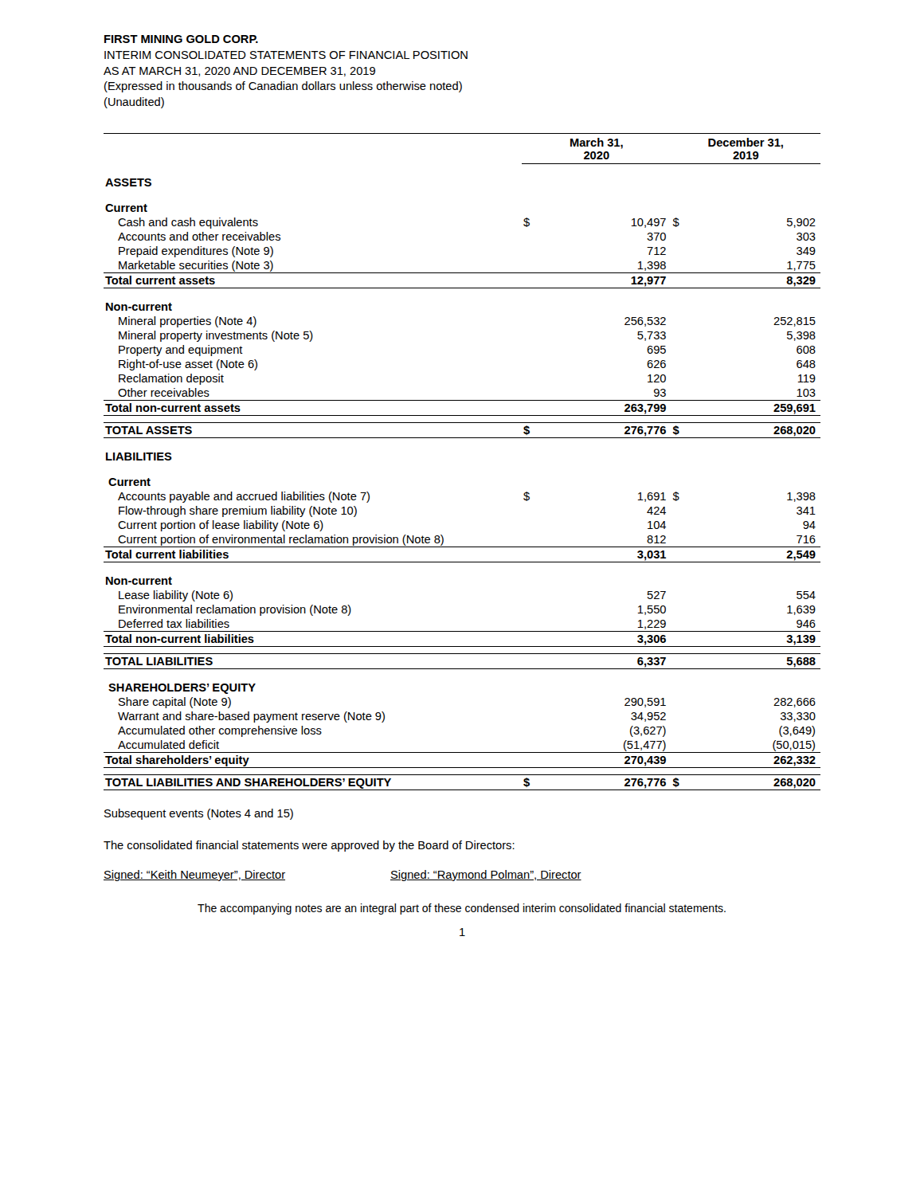FIRST MINING GOLD CORP.
INTERIM CONSOLIDATED STATEMENTS OF FINANCIAL POSITION
AS AT MARCH 31, 2020 AND DECEMBER 31, 2019
(Expressed in thousands of Canadian dollars unless otherwise noted)
(Unaudited)
| | March 31, 2020 | December 31, 2019 |
| ASSETS | | | | |
| Current | | | | |
| Cash and cash equivalents | $ | 10,497 | $ | 5,902 |
| Accounts and other receivables | | 370 | | 303 |
| Prepaid expenditures (Note 9) | | 712 | | 349 |
| Marketable securities (Note 3) | | 1,398 | | 1,775 |
| Total current assets | | 12,977 | | 8,329 |
| Non-current | | | | |
| Mineral properties (Note 4) | | 256,532 | | 252,815 |
| Mineral property investments (Note 5) | | 5,733 | | 5,398 |
| Property and equipment | | 695 | | 608 |
| Right-of-use asset (Note 6) | | 626 | | 648 |
| Reclamation deposit | | 120 | | 119 |
| Other receivables | | 93 | | 103 |
| Total non-current assets | | 263,799 | | 259,691 |
| TOTAL ASSETS | $ | 276,776 | $ | 268,020 |
| LIABILITIES | | | | |
| Current | | | | |
| Accounts payable and accrued liabilities (Note 7) | $ | 1,691 | $ | 1,398 |
| Flow-through share premium liability (Note 10) | | 424 | | 341 |
| Current portion of lease liability (Note 6) | | 104 | | 94 |
| Current portion of environmental reclamation provision (Note 8) | | 812 | | 716 |
| Total current liabilities | | 3,031 | | 2,549 |
| Non-current | | | | |
| Lease liability (Note 6) | | 527 | | 554 |
| Environmental reclamation provision (Note 8) | | 1,550 | | 1,639 |
| Deferred tax liabilities | | 1,229 | | 946 |
| Total non-current liabilities | | 3,306 | | 3,139 |
| TOTAL LIABILITIES | | 6,337 | | 5,688 |
| SHAREHOLDERS’ EQUITY | | | | |
| Share capital (Note 9) | | 290,591 | | 282,666 |
| Warrant and share-based payment reserve (Note 9) | | 34,952 | | 33,330 |
| Accumulated other comprehensive loss | | (3,627) | | (3,649) |
| Accumulated deficit | | (51,477) | | (50,015) |
| Total shareholders’ equity | | 270,439 | | 262,332 |
| TOTAL LIABILITIES AND SHAREHOLDERS’ EQUITY | $ | 276,776 | $ | 268,020 |
Subsequent events (Notes 4 and 15)
The consolidated financial statements were approved by the Board of Directors:
| Signed: “Keith Neumeyer”, Director | Signed: “Raymond Polman”, Director |
The accompanying notes are an integral part of these condensed interim consolidated financial statements.
1